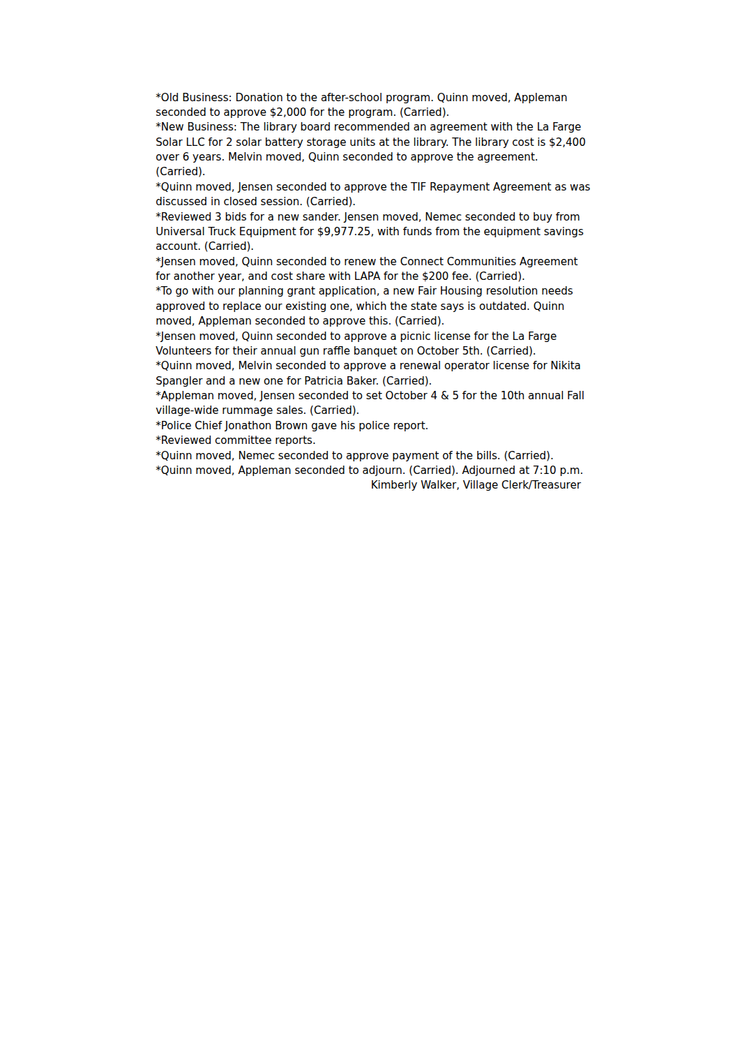*Old Business: Donation to the after-school program. Quinn moved, Appleman seconded to approve $2,000 for the program. (Carried).
*New Business: The library board recommended an agreement with the La Farge Solar LLC for 2 solar battery storage units at the library. The library cost is $2,400 over 6 years. Melvin moved, Quinn seconded to approve the agreement. (Carried).
*Quinn moved, Jensen seconded to approve the TIF Repayment Agreement as was discussed in closed session. (Carried).
*Reviewed 3 bids for a new sander. Jensen moved, Nemec seconded to buy from Universal Truck Equipment for $9,977.25, with funds from the equipment savings account. (Carried).
*Jensen moved, Quinn seconded to renew the Connect Communities Agreement for another year, and cost share with LAPA for the $200 fee. (Carried).
*To go with our planning grant application, a new Fair Housing resolution needs approved to replace our existing one, which the state says is outdated. Quinn moved, Appleman seconded to approve this. (Carried).
*Jensen moved, Quinn seconded to approve a picnic license for the La Farge Volunteers for their annual gun raffle banquet on October 5th. (Carried).
*Quinn moved, Melvin seconded to approve a renewal operator license for Nikita Spangler and a new one for Patricia Baker. (Carried).
*Appleman moved, Jensen seconded to set October 4 & 5 for the 10th annual Fall village-wide rummage sales. (Carried).
*Police Chief Jonathon Brown gave his police report.
*Reviewed committee reports.
*Quinn moved, Nemec seconded to approve payment of the bills. (Carried).
*Quinn moved, Appleman seconded to adjourn. (Carried). Adjourned at 7:10 p.m.
Kimberly Walker, Village Clerk/Treasurer